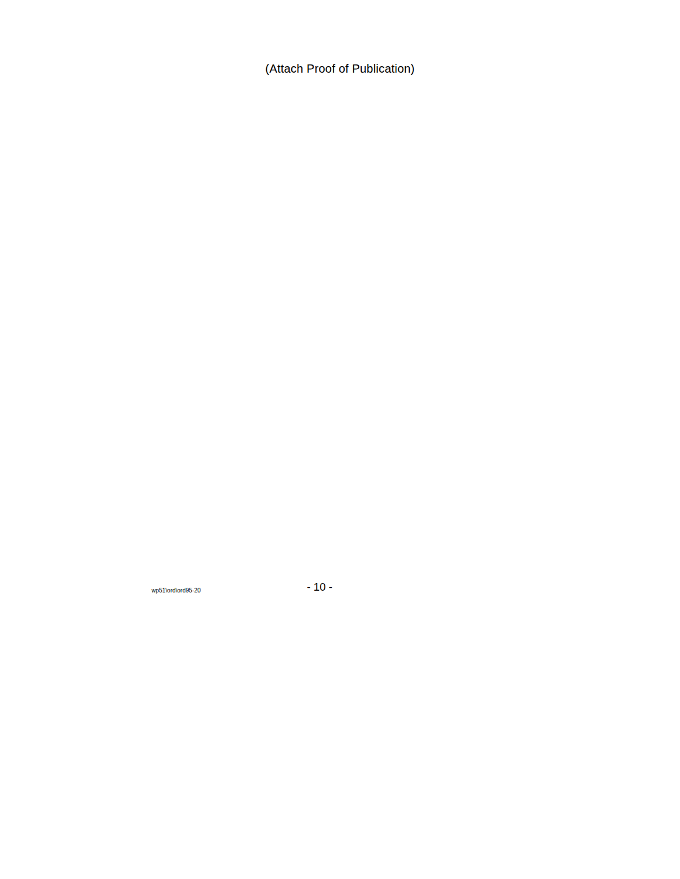(Attach Proof of Publication)
wp51\ord\ord95-20
- 10 -